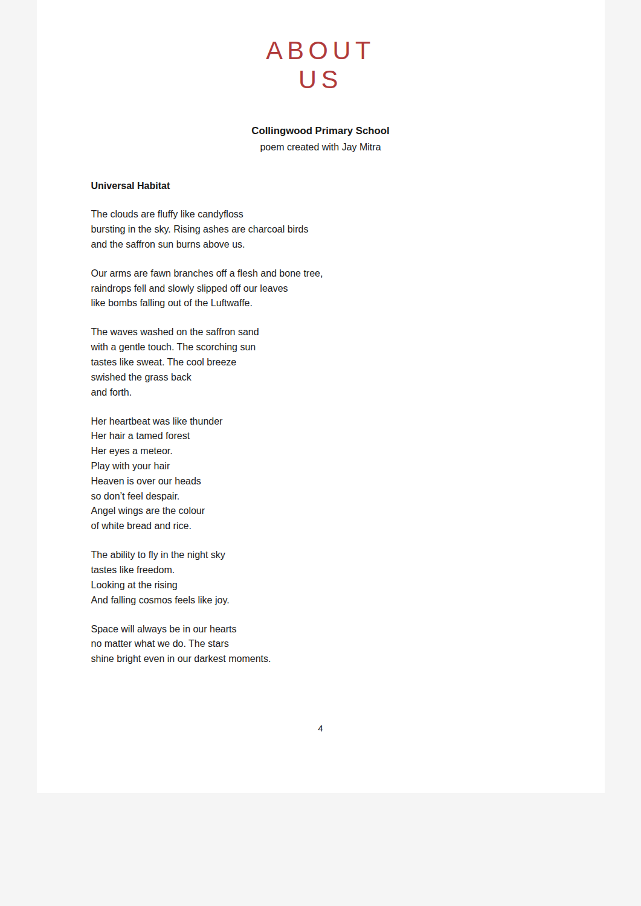About
Us
Collingwood Primary School
poem created with Jay Mitra
Universal Habitat
The clouds are fluffy like candyfloss
bursting in the sky. Rising ashes are charcoal birds
and the saffron sun burns above us.
Our arms are fawn branches off a flesh and bone tree,
raindrops fell and slowly slipped off our leaves
like bombs falling out of the Luftwaffe.
The waves washed on the saffron sand
with a gentle touch. The scorching sun
tastes like sweat. The cool breeze
swished the grass back
and forth.
Her heartbeat was like thunder
Her hair a tamed forest
Her eyes a meteor.
Play with your hair
Heaven is over our heads
so don’t feel despair.
Angel wings are the colour
of white bread and rice.
The ability to fly in the night sky
tastes like freedom.
Looking at the rising
And falling cosmos feels like joy.
Space will always be in our hearts
no matter what we do. The stars
shine bright even in our darkest moments.
4